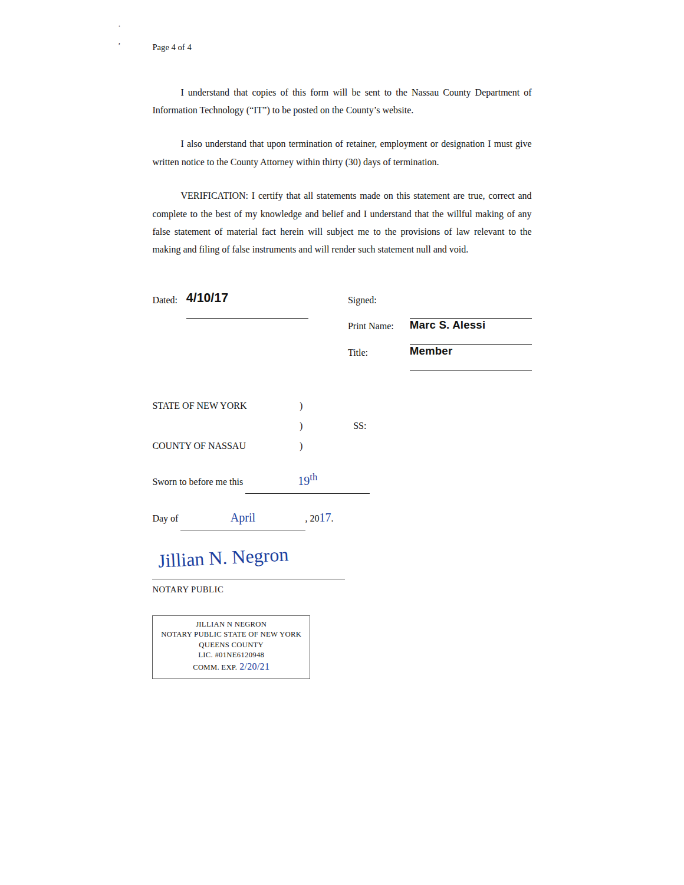. ,
Page 4 of 4
I understand that copies of this form will be sent to the Nassau County Department of Information Technology (“IT”) to be posted on the County’s website.
I also understand that upon termination of retainer, employment or designation I must give written notice to the County Attorney within thirty (30) days of termination.
VERIFICATION: I certify that all statements made on this statement are true, correct and complete to the best of my knowledge and belief and I understand that the willful making of any false statement of material fact herein will subject me to the provisions of law relevant to the making and filing of false instruments and will render such statement null and void.
| Dated: | 4/10/17 | | Signed: | |
| | Print Name: | Marc S. Alessi |
| | Title: | Member |
STATE OF NEW YORK )
) SS:
COUNTY OF NASSAU )
Sworn to before me this 19th
Day of April, 2017.
Jillian N. Negron
NOTARY PUBLIC
JILLIAN N NEGRON NOTARY PUBLIC STATE OF NEW YORK QUEENS COUNTY LIC. #01NE6120948 COMM. EXP. 2/20/21